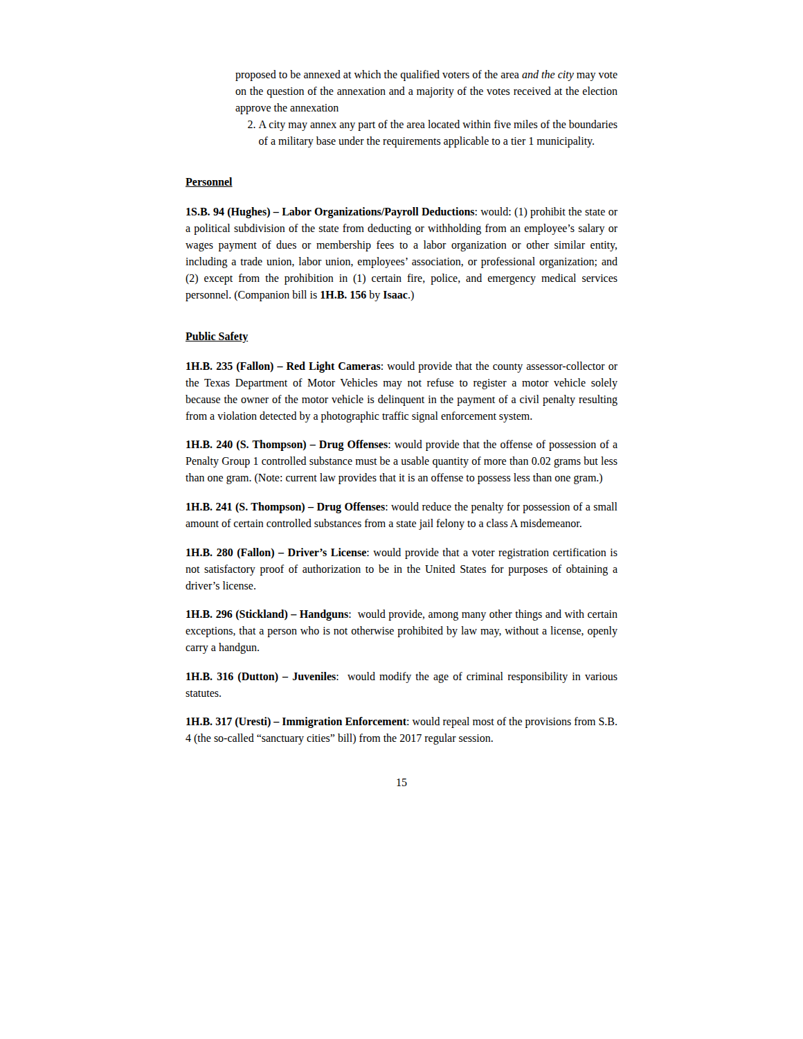proposed to be annexed at which the qualified voters of the area and the city may vote on the question of the annexation and a majority of the votes received at the election approve the annexation
A city may annex any part of the area located within five miles of the boundaries of a military base under the requirements applicable to a tier 1 municipality.
Personnel
1S.B. 94 (Hughes) – Labor Organizations/Payroll Deductions: would: (1) prohibit the state or a political subdivision of the state from deducting or withholding from an employee’s salary or wages payment of dues or membership fees to a labor organization or other similar entity, including a trade union, labor union, employees’ association, or professional organization; and (2) except from the prohibition in (1) certain fire, police, and emergency medical services personnel. (Companion bill is 1H.B. 156 by Isaac.)
Public Safety
1H.B. 235 (Fallon) – Red Light Cameras: would provide that the county assessor-collector or the Texas Department of Motor Vehicles may not refuse to register a motor vehicle solely because the owner of the motor vehicle is delinquent in the payment of a civil penalty resulting from a violation detected by a photographic traffic signal enforcement system.
1H.B. 240 (S. Thompson) – Drug Offenses: would provide that the offense of possession of a Penalty Group 1 controlled substance must be a usable quantity of more than 0.02 grams but less than one gram. (Note: current law provides that it is an offense to possess less than one gram.)
1H.B. 241 (S. Thompson) – Drug Offenses: would reduce the penalty for possession of a small amount of certain controlled substances from a state jail felony to a class A misdemeanor.
1H.B. 280 (Fallon) – Driver’s License: would provide that a voter registration certification is not satisfactory proof of authorization to be in the United States for purposes of obtaining a driver’s license.
1H.B. 296 (Stickland) – Handguns: would provide, among many other things and with certain exceptions, that a person who is not otherwise prohibited by law may, without a license, openly carry a handgun.
1H.B. 316 (Dutton) – Juveniles: would modify the age of criminal responsibility in various statutes.
1H.B. 317 (Uresti) – Immigration Enforcement: would repeal most of the provisions from S.B. 4 (the so-called “sanctuary cities” bill) from the 2017 regular session.
15